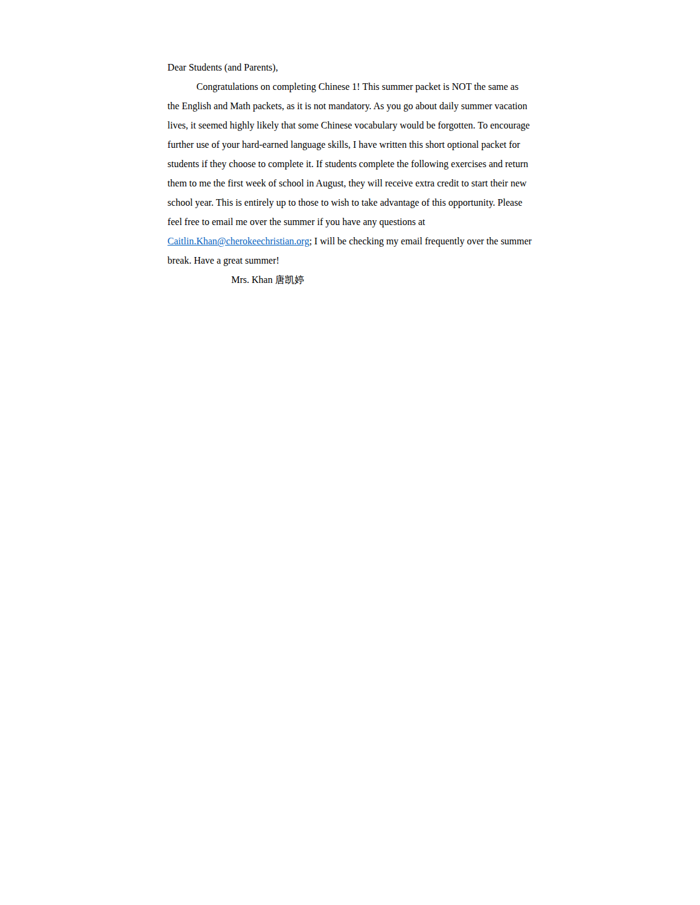Dear Students (and Parents),
Congratulations on completing Chinese 1! This summer packet is NOT the same as the English and Math packets, as it is not mandatory. As you go about daily summer vacation lives, it seemed highly likely that some Chinese vocabulary would be forgotten. To encourage further use of your hard-earned language skills, I have written this short optional packet for students if they choose to complete it. If students complete the following exercises and return them to me the first week of school in August, they will receive extra credit to start their new school year. This is entirely up to those to wish to take advantage of this opportunity. Please feel free to email me over the summer if you have any questions at Caitlin.Khan@cherokeechristian.org; I will be checking my email frequently over the summer break. Have a great summer!
Mrs. Khan 唐凯婷